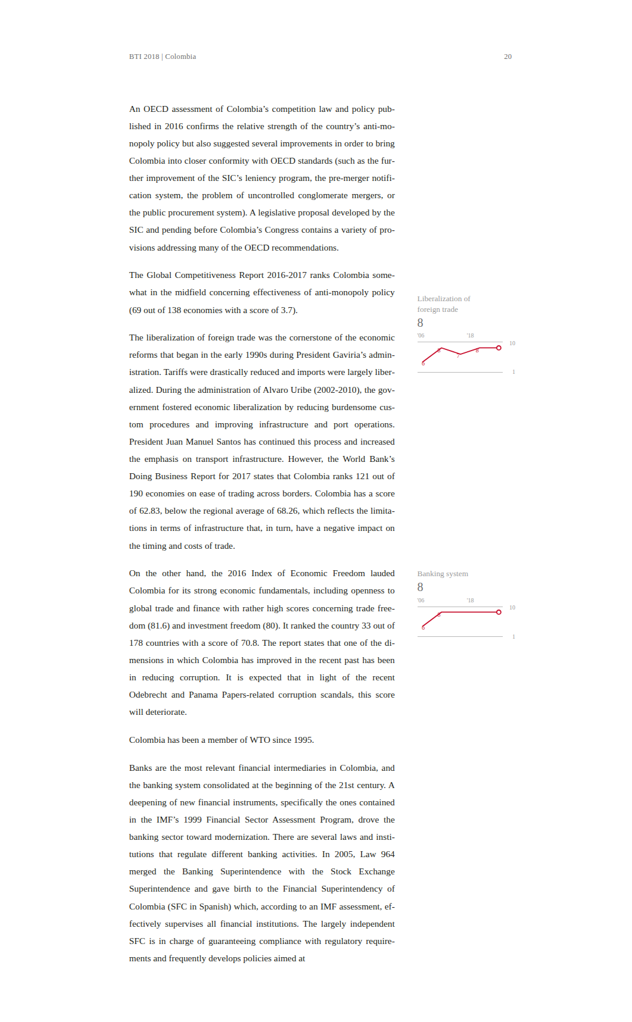BTI 2018 | Colombia
20
An OECD assessment of Colombia’s competition law and policy published in 2016 confirms the relative strength of the country’s anti-monopoly policy but also suggested several improvements in order to bring Colombia into closer conformity with OECD standards (such as the further improvement of the SIC’s leniency program, the pre-merger notification system, the problem of uncontrolled conglomerate mergers, or the public procurement system). A legislative proposal developed by the SIC and pending before Colombia’s Congress contains a variety of provisions addressing many of the OECD recommendations.
The Global Competitiveness Report 2016-2017 ranks Colombia somewhat in the midfield concerning effectiveness of anti-monopoly policy (69 out of 138 economies with a score of 3.7).
The liberalization of foreign trade was the cornerstone of the economic reforms that began in the early 1990s during President Gaviria’s administration. Tariffs were drastically reduced and imports were largely liberalized. During the administration of Alvaro Uribe (2002-2010), the government fostered economic liberalization by reducing burdensome custom procedures and improving infrastructure and port operations. President Juan Manuel Santos has continued this process and increased the emphasis on transport infrastructure. However, the World Bank’s Doing Business Report for 2017 states that Colombia ranks 121 out of 190 economies on ease of trading across borders. Colombia has a score of 62.83, below the regional average of 68.26, which reflects the limitations in terms of infrastructure that, in turn, have a negative impact on the timing and costs of trade.
On the other hand, the 2016 Index of Economic Freedom lauded Colombia for its strong economic fundamentals, including openness to global trade and finance with rather high scores concerning trade freedom (81.6) and investment freedom (80). It ranked the country 33 out of 178 countries with a score of 70.8. The report states that one of the dimensions in which Colombia has improved in the recent past has been in reducing corruption. It is expected that in light of the recent Odebrecht and Panama Papers-related corruption scandals, this score will deteriorate.
Colombia has been a member of WTO since 1995.
Banks are the most relevant financial intermediaries in Colombia, and the banking system consolidated at the beginning of the 21st century. A deepening of new financial instruments, specifically the ones contained in the IMF’s 1999 Financial Sector Assessment Program, drove the banking sector toward modernization. There are several laws and institutions that regulate different banking activities. In 2005, Law 964 merged the Banking Superintendence with the Stock Exchange Superintendence and gave birth to the Financial Superintendency of Colombia (SFC in Spanish) which, according to an IMF assessment, effectively supervises all financial institutions. The largely independent SFC is in charge of guaranteeing compliance with regulatory requirements and frequently develops policies aimed at
Liberalization of
foreign trade
8
'06
'18
10
1
6
8
7
8
Banking system
8
'06
'18
10
1
6
8